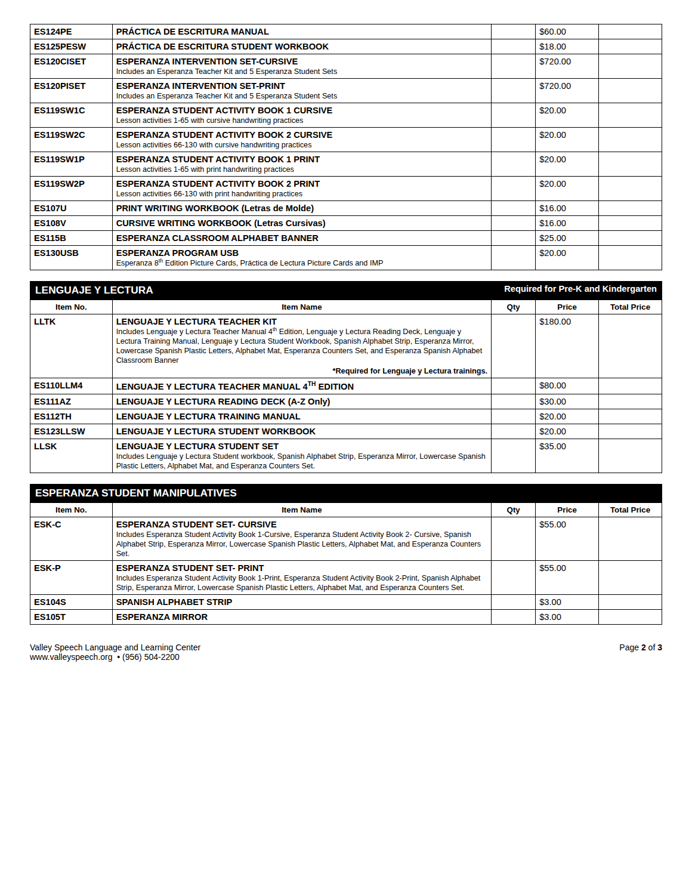| ES124PE | PRÁCTICA DE ESCRITURA MANUAL | | $60.00 | |
| ES125PESW | PRÁCTICA DE ESCRITURA STUDENT WORKBOOK | | $18.00 | |
| ES120CISET | ESPERANZA INTERVENTION SET-CURSIVE Includes an Esperanza Teacher Kit and 5 Esperanza Student Sets | | $720.00 | |
| ES120PISET | ESPERANZA INTERVENTION SET-PRINT Includes an Esperanza Teacher Kit and 5 Esperanza Student Sets | | $720.00 | |
| ES119SW1C | ESPERANZA STUDENT ACTIVITY BOOK 1 CURSIVE Lesson activities 1-65 with cursive handwriting practices | | $20.00 | |
| ES119SW2C | ESPERANZA STUDENT ACTIVITY BOOK 2 CURSIVE Lesson activities 66-130 with cursive handwriting practices | | $20.00 | |
| ES119SW1P | ESPERANZA STUDENT ACTIVITY BOOK 1 PRINT Lesson activities 1-65 with print handwriting practices | | $20.00 | |
| ES119SW2P | ESPERANZA STUDENT ACTIVITY BOOK 2 PRINT Lesson activities 66-130 with print handwriting practices | | $20.00 | |
| ES107U | PRINT WRITING WORKBOOK (Letras de Molde) | | $16.00 | |
| ES108V | CURSIVE WRITING WORKBOOK (Letras Cursivas) | | $16.00 | |
| ES115B | ESPERANZA CLASSROOM ALPHABET BANNER | | $25.00 | |
| ES130USB | ESPERANZA PROGRAM USB Esperanza 8 th Edition Picture Cards, Práctica de Lectura Picture Cards and IMP | | $20.00 | |
LENGUAJE Y LECTURARequired for Pre-K and Kindergarten
| Item No. | Item Name | Qty | Price | Total Price |
| --- | --- | --- | --- | --- |
| LLTK | LENGUAJE Y LECTURA TEACHER KIT Includes Lenguaje y Lectura Teacher Manual 4 th Edition, Lenguaje y Lectura Reading Deck, Lenguaje y Lectura Training Manual, Lenguaje y Lectura Student Workbook, Spanish Alphabet Strip, Esperanza Mirror, Lowercase Spanish Plastic Letters, Alphabet Mat, Esperanza Counters Set, and Esperanza Spanish Alphabet Classroom Banner *Required for Lenguaje y Lectura trainings. | | $180.00 | |
| ES110LLM4 | LENGUAJE Y LECTURA TEACHER MANUAL 4 TH EDITION | | $80.00 | |
| ES111AZ | LENGUAJE Y LECTURA READING DECK (A-Z Only) | | $30.00 | |
| ES112TH | LENGUAJE Y LECTURA TRAINING MANUAL | | $20.00 | |
| ES123LLSW | LENGUAJE Y LECTURA STUDENT WORKBOOK | | $20.00 | |
| LLSK | LENGUAJE Y LECTURA STUDENT SET Includes Lenguaje y Lectura Student workbook, Spanish Alphabet Strip, Esperanza Mirror, Lowercase Spanish Plastic Letters, Alphabet Mat, and Esperanza Counters Set. | | $35.00 | |
ESPERANZA STUDENT MANIPULATIVES
| Item No. | Item Name | Qty | Price | Total Price |
| --- | --- | --- | --- | --- |
| ESK-C | ESPERANZA STUDENT SET- CURSIVE Includes Esperanza Student Activity Book 1-Cursive, Esperanza Student Activity Book 2- Cursive, Spanish Alphabet Strip, Esperanza Mirror, Lowercase Spanish Plastic Letters, Alphabet Mat, and Esperanza Counters Set. | | $55.00 | |
| ESK-P | ESPERANZA STUDENT SET- PRINT Includes Esperanza Student Activity Book 1-Print, Esperanza Student Activity Book 2-Print, Spanish Alphabet Strip, Esperanza Mirror, Lowercase Spanish Plastic Letters, Alphabet Mat, and Esperanza Counters Set. | | $55.00 | |
| ES104S | SPANISH ALPHABET STRIP | | $3.00 | |
| ES105T | ESPERANZA MIRROR | | $3.00 | |
Valley Speech Language and Learning Center
www.valleyspeech.org • (956) 504-2200
Page 2 of 3